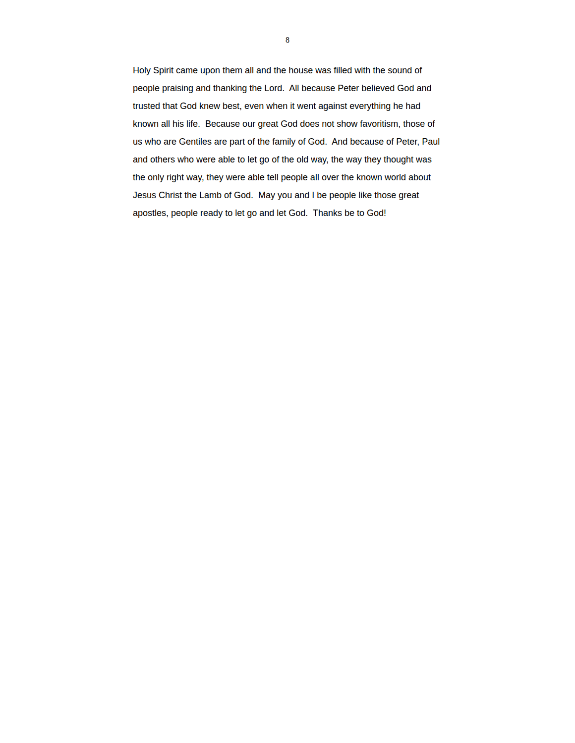8
Holy Spirit came upon them all and the house was filled with the sound of people praising and thanking the Lord. All because Peter believed God and trusted that God knew best, even when it went against everything he had known all his life. Because our great God does not show favoritism, those of us who are Gentiles are part of the family of God. And because of Peter, Paul and others who were able to let go of the old way, the way they thought was the only right way, they were able tell people all over the known world about Jesus Christ the Lamb of God. May you and I be people like those great apostles, people ready to let go and let God. Thanks be to God!